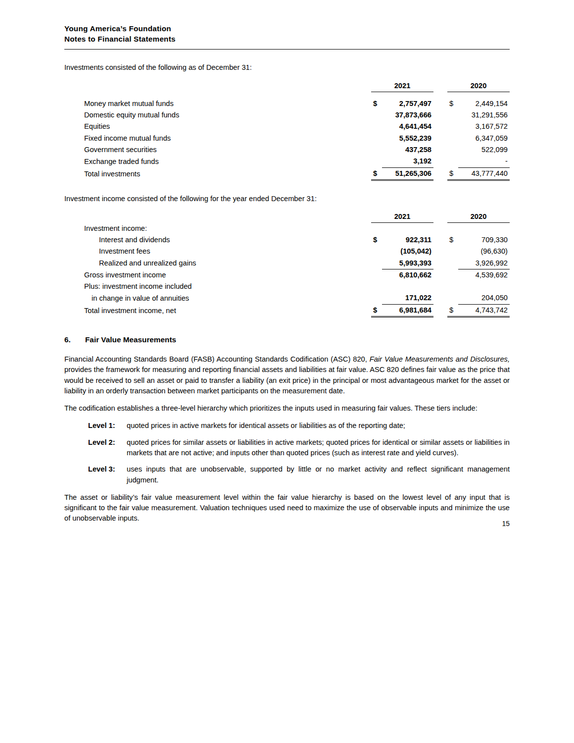Young America’s Foundation
Notes to Financial Statements
Investments consisted of the following as of December 31:
| | | 2021 | | 2020 |
| Money market mutual funds | | $ | 2,757,497 | | $ | 2,449,154 |
| Domestic equity mutual funds | | | 37,873,666 | | | 31,291,556 |
| Equities | | | 4,641,454 | | | 3,167,572 |
| Fixed income mutual funds | | | 5,552,239 | | | 6,347,059 |
| Government securities | | | 437,258 | | | 522,099 |
| Exchange traded funds | | | 3,192 | | | - |
| Total investments | | $ | 51,265,306 | | $ | 43,777,440 |
Investment income consisted of the following for the year ended December 31:
| | | 2021 | | 2020 |
| Investment income: | | | | | | |
| Interest and dividends | | $ | 922,311 | | $ | 709,330 |
| Investment fees | | | (105,042) | | | (96,630) |
| Realized and unrealized gains | | | 5,993,393 | | | 3,926,992 |
| Gross investment income | | | 6,810,662 | | | 4,539,692 |
| Plus: investment income included | | | | | | |
| in change in value of annuities | | | 171,022 | | | 204,050 |
| Total investment income, net | | $ | 6,981,684 | | $ | 4,743,742 |
6. Fair Value Measurements
Financial Accounting Standards Board (FASB) Accounting Standards Codification (ASC) 820, Fair Value Measurements and Disclosures, provides the framework for measuring and reporting financial assets and liabilities at fair value. ASC 820 defines fair value as the price that would be received to sell an asset or paid to transfer a liability (an exit price) in the principal or most advantageous market for the asset or liability in an orderly transaction between market participants on the measurement date.
The codification establishes a three-level hierarchy which prioritizes the inputs used in measuring fair values. These tiers include:
Level 1:
quoted prices in active markets for identical assets or liabilities as of the reporting date;
Level 2:
quoted prices for similar assets or liabilities in active markets; quoted prices for identical or similar assets or liabilities in markets that are not active; and inputs other than quoted prices (such as interest rate and yield curves).
Level 3:
uses inputs that are unobservable, supported by little or no market activity and reflect significant management judgment.
The asset or liability’s fair value measurement level within the fair value hierarchy is based on the lowest level of any input that is significant to the fair value measurement. Valuation techniques used need to maximize the use of observable inputs and minimize the use of unobservable inputs.
15